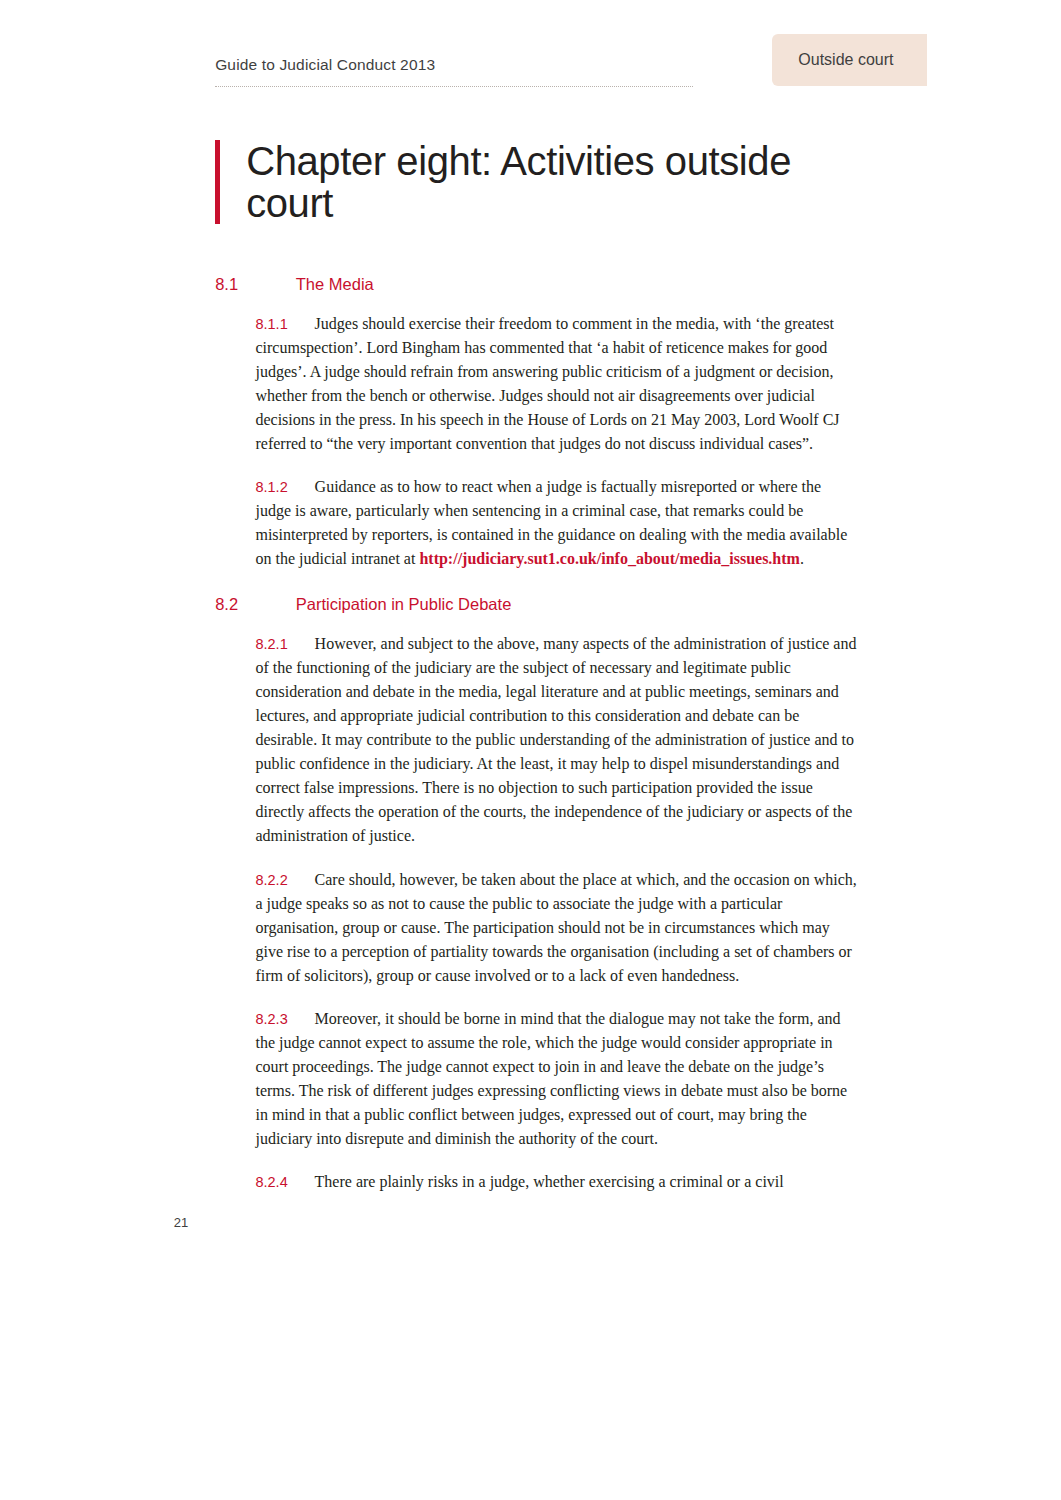Guide to Judicial Conduct 2013
Outside court
Chapter eight: Activities outside court
8.1 The Media
8.1.1 Judges should exercise their freedom to comment in the media, with ‘the greatest circumspection’. Lord Bingham has commented that ‘a habit of reticence makes for good judges’. A judge should refrain from answering public criticism of a judgment or decision, whether from the bench or otherwise. Judges should not air disagreements over judicial decisions in the press. In his speech in the House of Lords on 21 May 2003, Lord Woolf CJ referred to “the very important convention that judges do not discuss individual cases”.
8.1.2 Guidance as to how to react when a judge is factually misreported or where the judge is aware, particularly when sentencing in a criminal case, that remarks could be misinterpreted by reporters, is contained in the guidance on dealing with the media available on the judicial intranet at http://judiciary.sut1.co.uk/info_about/media_issues.htm.
8.2 Participation in Public Debate
8.2.1 However, and subject to the above, many aspects of the administration of justice and of the functioning of the judiciary are the subject of necessary and legitimate public consideration and debate in the media, legal literature and at public meetings, seminars and lectures, and appropriate judicial contribution to this consideration and debate can be desirable. It may contribute to the public understanding of the administration of justice and to public confidence in the judiciary. At the least, it may help to dispel misunderstandings and correct false impressions. There is no objection to such participation provided the issue directly affects the operation of the courts, the independence of the judiciary or aspects of the administration of justice.
8.2.2 Care should, however, be taken about the place at which, and the occasion on which, a judge speaks so as not to cause the public to associate the judge with a particular organisation, group or cause. The participation should not be in circumstances which may give rise to a perception of partiality towards the organisation (including a set of chambers or firm of solicitors), group or cause involved or to a lack of even handedness.
8.2.3 Moreover, it should be borne in mind that the dialogue may not take the form, and the judge cannot expect to assume the role, which the judge would consider appropriate in court proceedings. The judge cannot expect to join in and leave the debate on the judge’s terms. The risk of different judges expressing conflicting views in debate must also be borne in mind in that a public conflict between judges, expressed out of court, may bring the judiciary into disrepute and diminish the authority of the court.
8.2.4 There are plainly risks in a judge, whether exercising a criminal or a civil
21